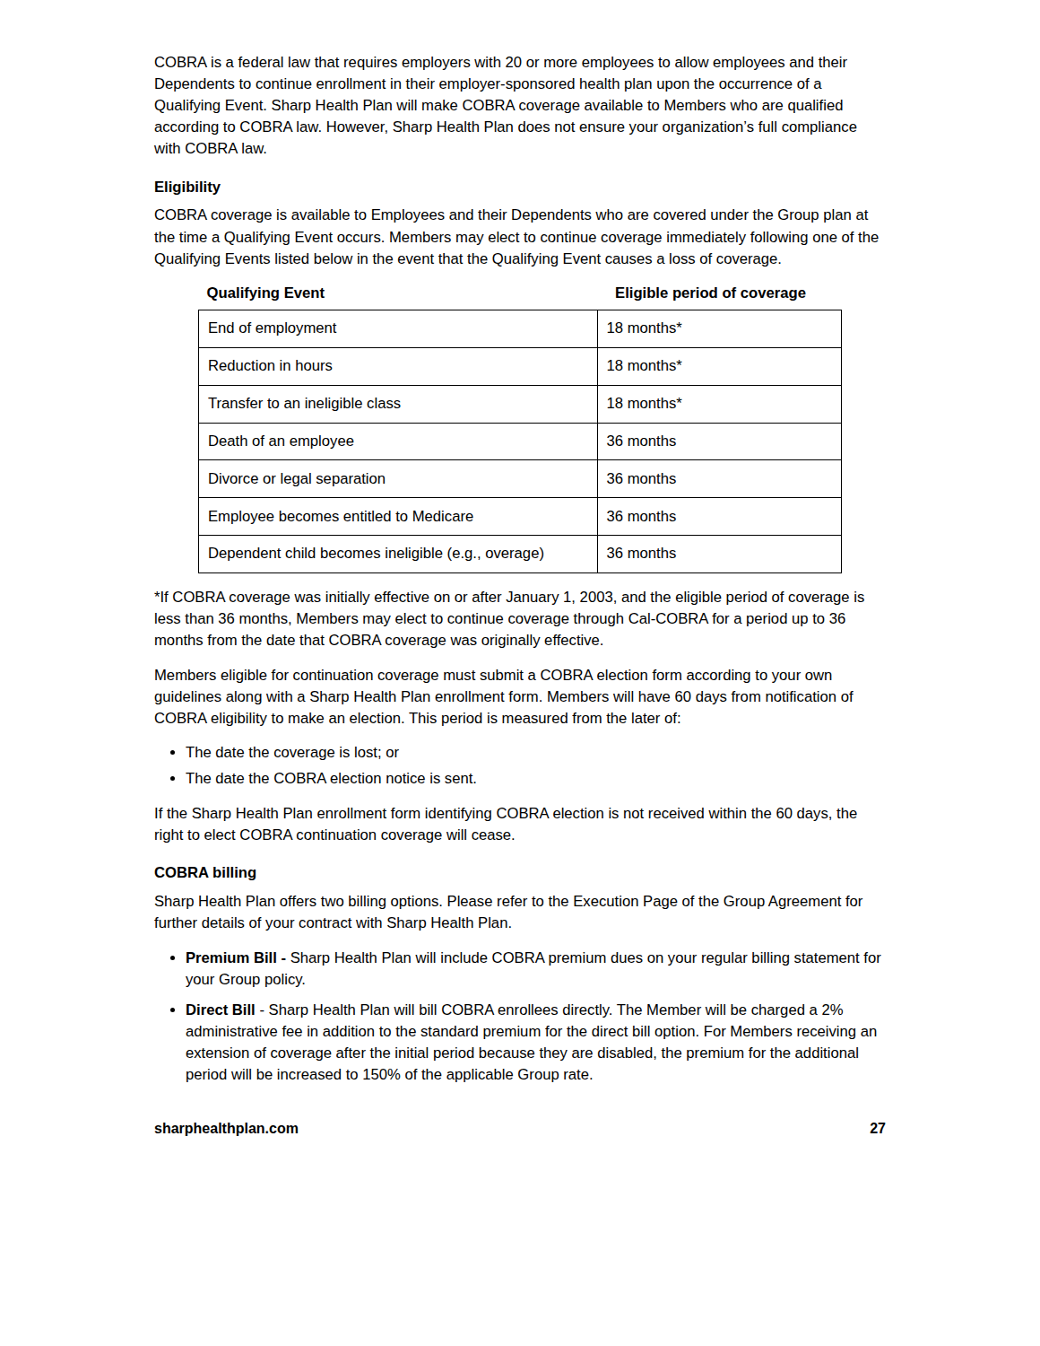COBRA is a federal law that requires employers with 20 or more employees to allow employees and their Dependents to continue enrollment in their employer-sponsored health plan upon the occurrence of a Qualifying Event. Sharp Health Plan will make COBRA coverage available to Members who are qualified according to COBRA law. However, Sharp Health Plan does not ensure your organization’s full compliance with COBRA law.
Eligibility
COBRA coverage is available to Employees and their Dependents who are covered under the Group plan at the time a Qualifying Event occurs. Members may elect to continue coverage immediately following one of the Qualifying Events listed below in the event that the Qualifying Event causes a loss of coverage.
| Qualifying Event | Eligible period of coverage |
| --- | --- |
| End of employment | 18 months* |
| Reduction in hours | 18 months* |
| Transfer to an ineligible class | 18 months* |
| Death of an employee | 36 months |
| Divorce or legal separation | 36 months |
| Employee becomes entitled to Medicare | 36 months |
| Dependent child becomes ineligible (e.g., overage) | 36 months |
*If COBRA coverage was initially effective on or after January 1, 2003, and the eligible period of coverage is less than 36 months, Members may elect to continue coverage through Cal-COBRA for a period up to 36 months from the date that COBRA coverage was originally effective.
Members eligible for continuation coverage must submit a COBRA election form according to your own guidelines along with a Sharp Health Plan enrollment form. Members will have 60 days from notification of COBRA eligibility to make an election. This period is measured from the later of:
The date the coverage is lost; or
The date the COBRA election notice is sent.
If the Sharp Health Plan enrollment form identifying COBRA election is not received within the 60 days, the right to elect COBRA continuation coverage will cease.
COBRA billing
Sharp Health Plan offers two billing options. Please refer to the Execution Page of the Group Agreement for further details of your contract with Sharp Health Plan.
Premium Bill - Sharp Health Plan will include COBRA premium dues on your regular billing statement for your Group policy.
Direct Bill - Sharp Health Plan will bill COBRA enrollees directly. The Member will be charged a 2% administrative fee in addition to the standard premium for the direct bill option. For Members receiving an extension of coverage after the initial period because they are disabled, the premium for the additional period will be increased to 150% of the applicable Group rate.
sharphealthplan.com 27